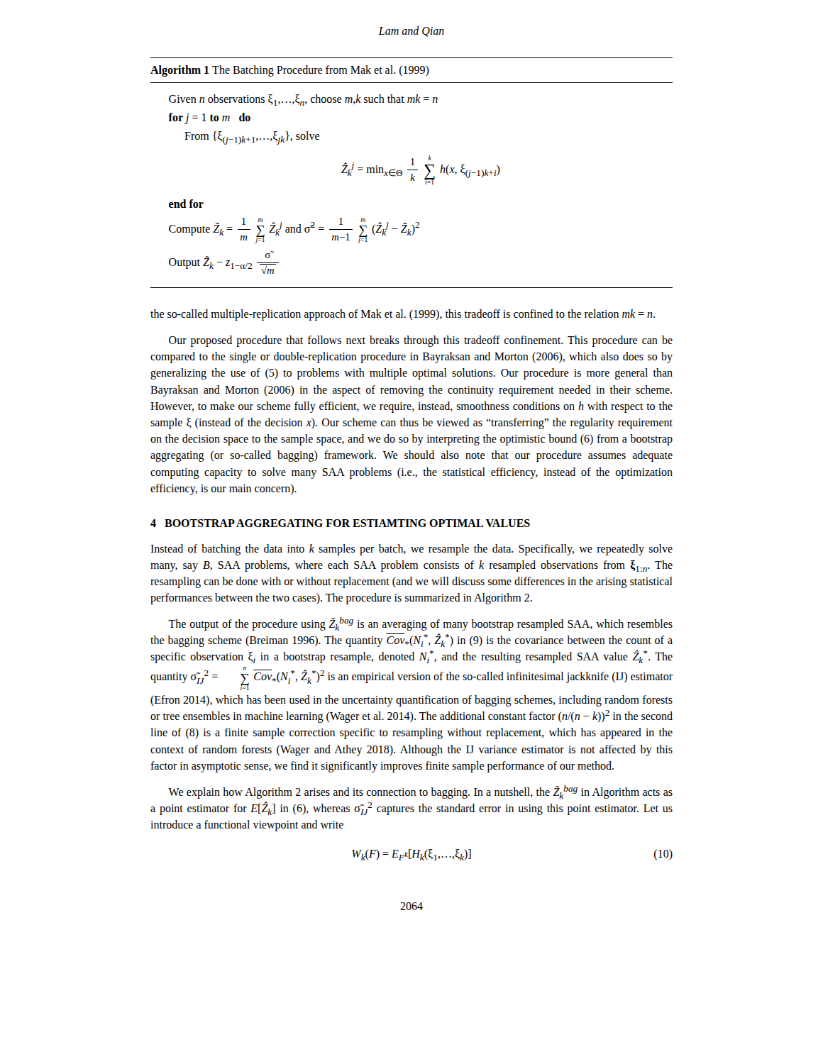Lam and Qian
Algorithm 1 The Batching Procedure from Mak et al. (1999)
Given n observations ξ1,…,ξn, choose m,k such that mk = n
for j = 1 to m do
From {ξ(j−1)k+1,…,ξjk}, solve
Ẑkj = minx∈Θ 1 k k∑i=1 h(x, ξ(j−1)k+i)
end for
Compute Z̃k = 1 m m∑j=1 Ẑkj and σ̃2 = 1 m−1 m∑j=1 (Ẑkj − Z̃k)2
Output Z̃k − z1−α/2 σ̃√m
the so-called multiple-replication approach of Mak et al. (1999), this tradeoff is confined to the relation mk = n.
Our proposed procedure that follows next breaks through this tradeoff confinement. This procedure can be compared to the single or double-replication procedure in Bayraksan and Morton (2006), which also does so by generalizing the use of (5) to problems with multiple optimal solutions. Our procedure is more general than Bayraksan and Morton (2006) in the aspect of removing the continuity requirement needed in their scheme. However, to make our scheme fully efficient, we require, instead, smoothness conditions on h with respect to the sample ξ (instead of the decision x). Our scheme can thus be viewed as “transferring” the regularity requirement on the decision space to the sample space, and we do so by interpreting the optimistic bound (6) from a bootstrap aggregating (or so-called bagging) framework. We should also note that our procedure assumes adequate computing capacity to solve many SAA problems (i.e., the statistical efficiency, instead of the optimization efficiency, is our main concern).
4 Bootstrap Aggregating for Estiamting Optimal Values
Instead of batching the data into k samples per batch, we resample the data. Specifically, we repeatedly solve many, say B, SAA problems, where each SAA problem consists of k resampled observations from ξ1:n. The resampling can be done with or without replacement (and we will discuss some differences in the arising statistical performances between the two cases). The procedure is summarized in Algorithm 2.
The output of the procedure using Z̃kbag is an averaging of many bootstrap resampled SAA, which resembles the bagging scheme (Breiman 1996). The quantity Cov*(Ni*, Ẑk*) in (9) is the covariance between the count of a specific observation ξi in a bootstrap resample, denoted Ni*, and the resulting resampled SAA value Ẑk*. The quantity σ̃IJ2 = n∑i=1 Cov*(Ni*, Ẑk*)2 is an empirical version of the so-called infinitesimal jackknife (IJ) estimator (Efron 2014), which has been used in the uncertainty quantification of bagging schemes, including random forests or tree ensembles in machine learning (Wager et al. 2014). The additional constant factor (n/(n − k))2 in the second line of (8) is a finite sample correction specific to resampling without replacement, which has appeared in the context of random forests (Wager and Athey 2018). Although the IJ variance estimator is not affected by this factor in asymptotic sense, we find it significantly improves finite sample performance of our method.
We explain how Algorithm 2 arises and its connection to bagging. In a nutshell, the Z̃kbag in Algorithm acts as a point estimator for E[Ẑk] in (6), whereas σ̃IJ2 captures the standard error in using this point estimator. Let us introduce a functional viewpoint and write
Wk(F) = EFk[Hk(ξ1,…,ξk)] (10)
2064